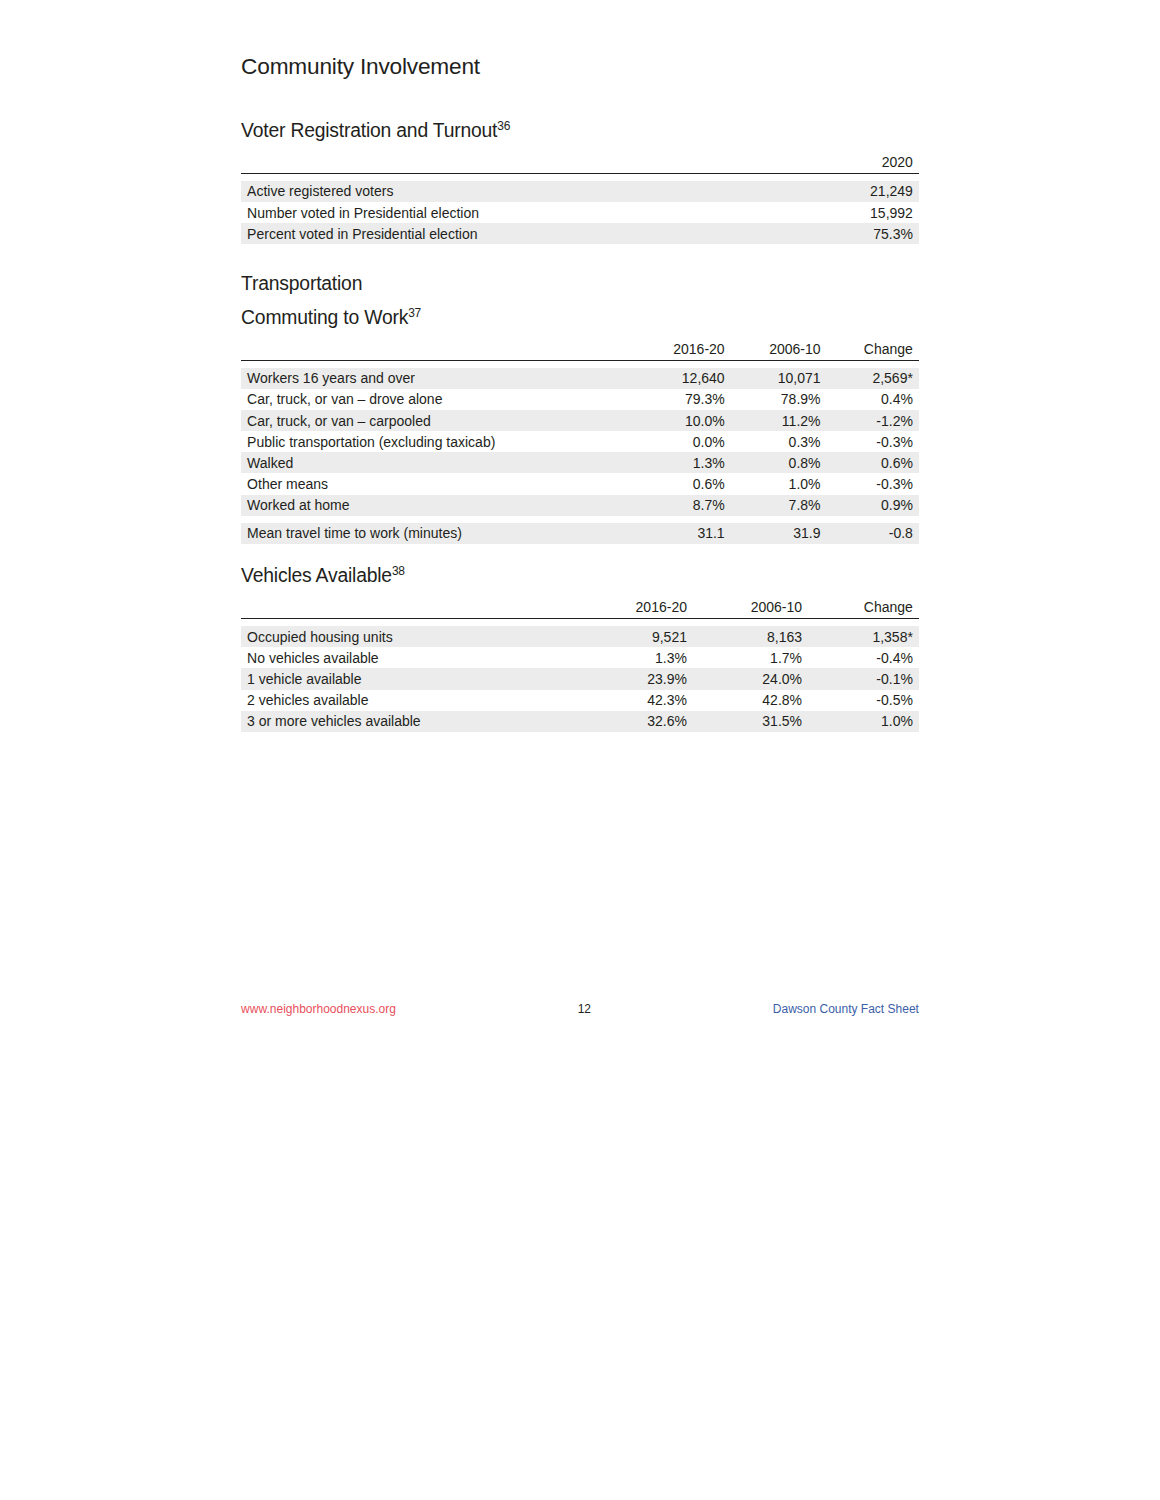Community Involvement
Voter Registration and Turnout 36
| | 2020 |
| --- | --- |
| Active registered voters | 21,249 |
| Number voted in Presidential election | 15,992 |
| Percent voted in Presidential election | 75.3% |
Transportation
Commuting to Work 37
| | 2016-20 | 2006-10 | Change |
| --- | --- | --- | --- |
| Workers 16 years and over | 12,640 | 10,071 | 2,569* |
| Car, truck, or van – drove alone | 79.3% | 78.9% | 0.4% |
| Car, truck, or van – carpooled | 10.0% | 11.2% | -1.2% |
| Public transportation (excluding taxicab) | 0.0% | 0.3% | -0.3% |
| Walked | 1.3% | 0.8% | 0.6% |
| Other means | 0.6% | 1.0% | -0.3% |
| Worked at home | 8.7% | 7.8% | 0.9% |
| Mean travel time to work (minutes) | 31.1 | 31.9 | -0.8 |
Vehicles Available 38
| | 2016-20 | 2006-10 | Change |
| --- | --- | --- | --- |
| Occupied housing units | 9,521 | 8,163 | 1,358* |
| No vehicles available | 1.3% | 1.7% | -0.4% |
| 1 vehicle available | 23.9% | 24.0% | -0.1% |
| 2 vehicles available | 42.3% | 42.8% | -0.5% |
| 3 or more vehicles available | 32.6% | 31.5% | 1.0% |
www.neighborhoodnexus.org 12 Dawson County Fact Sheet